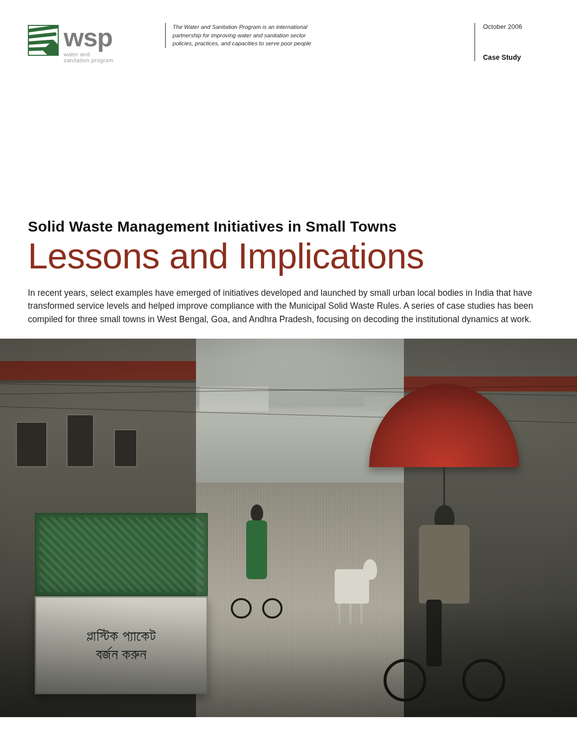wsp
water and
sanitation program
The Water and Sanitation Program is an international partnership for improving water and sanitation sector policies, practices, and capacities to serve poor people
October 2006
Case Study
Solid Waste Management Initiatives in Small Towns
Lessons and Implications
In recent years, select examples have emerged of initiatives developed and launched by small urban local bodies in India that have transformed service levels and helped improve compliance with the Municipal Solid Waste Rules. A series of case studies has been compiled for three small towns in West Bengal, Goa, and Andhra Pradesh, focusing on decoding the institutional dynamics at work.
প্লাস্টিক প্যাকেট
বর্জন করুন